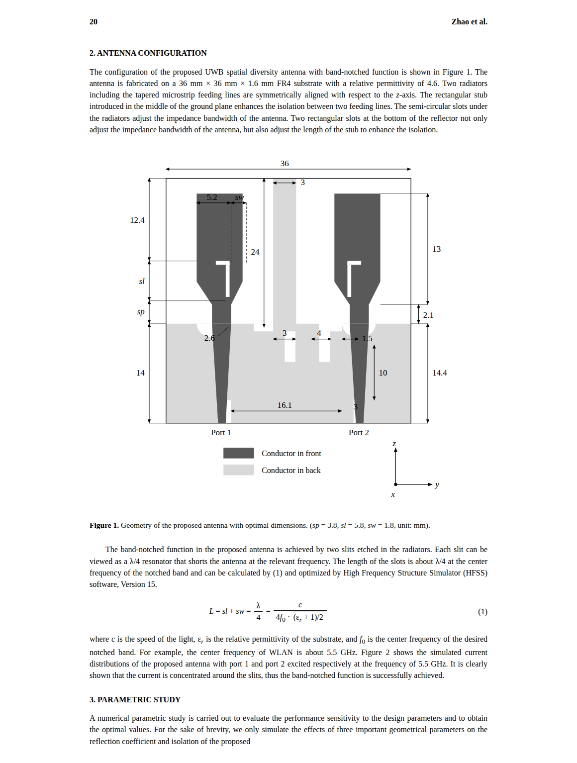20 Zhao et al.
2. ANTENNA CONFIGURATION
The configuration of the proposed UWB spatial diversity antenna with band-notched function is shown in Figure 1. The antenna is fabricated on a 36 mm × 36 mm × 1.6 mm FR4 substrate with a relative permittivity of 4.6. Two radiators including the tapered microstrip feeding lines are symmetrically aligned with respect to the z-axis. The rectangular stub introduced in the middle of the ground plane enhances the isolation between two feeding lines. The semi-circular slots under the radiators adjust the impedance bandwidth of the antenna. Two rectangular slots at the bottom of the reflector not only adjust the impedance bandwidth of the antenna, but also adjust the length of the stub to enhance the isolation.
36 3 5.2 sw 12.4 sl sp 14 24 13 2.1 14.4 2.6 3 4 1.5 10 16.1 3 Port 1 Port 2 Conductor in front Conductor in back z y x
Figure 1. Geometry of the proposed antenna with optimal dimensions. (sp = 3.8, sl = 5.8, sw = 1.8, unit: mm).
The band-notched function in the proposed antenna is achieved by two slits etched in the radiators. Each slit can be viewed as a λ/4 resonator that shorts the antenna at the relevant frequency. The length of the slots is about λ/4 at the center frequency of the notched band and can be calculated by (1) and optimized by High Frequency Structure Simulator (HFSS) software, Version 15.
L = sl + sw = λ 4 = c 4f0 · (εr + 1)/2
(1)
where c is the speed of the light, εr is the relative permittivity of the substrate, and f0 is the center frequency of the desired notched band. For example, the center frequency of WLAN is about 5.5 GHz. Figure 2 shows the simulated current distributions of the proposed antenna with port 1 and port 2 excited respectively at the frequency of 5.5 GHz. It is clearly shown that the current is concentrated around the slits, thus the band-notched function is successfully achieved.
3. PARAMETRIC STUDY
A numerical parametric study is carried out to evaluate the performance sensitivity to the design parameters and to obtain the optimal values. For the sake of brevity, we only simulate the effects of three important geometrical parameters on the reflection coefficient and isolation of the proposed